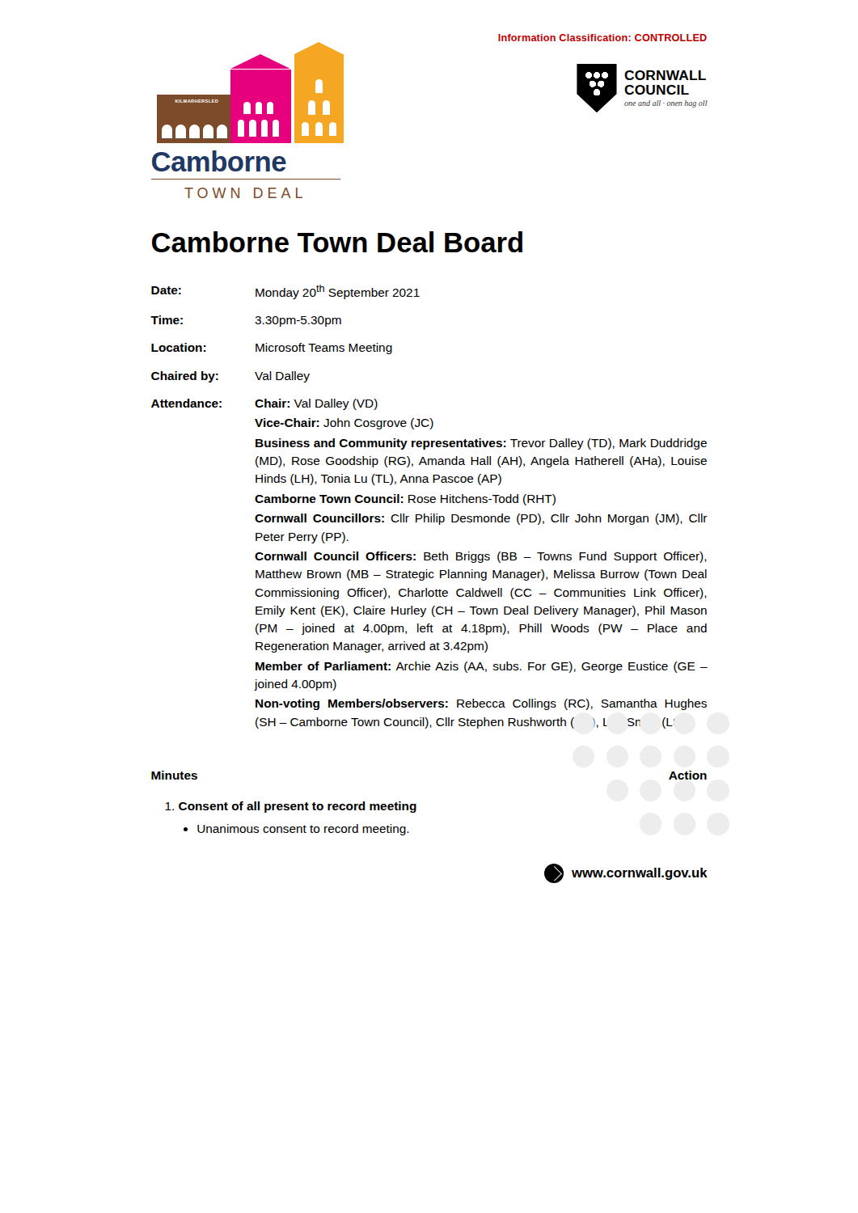Information Classification: CONTROLLED
KILMARHERSLED
Camborne
TOWN DEAL
CORNWALL
COUNCIL
one and all · onen hag oll
Camborne Town Deal Board
| Date: | Monday 20 th September 2021 |
| Time: | 3.30pm-5.30pm |
| Location: | Microsoft Teams Meeting |
| Chaired by: | Val Dalley |
| Attendance: | Chair: Val Dalley (VD) Vice-Chair: John Cosgrove (JC) Business and Community representatives: Trevor Dalley (TD), Mark Duddridge (MD), Rose Goodship (RG), Amanda Hall (AH), Angela Hatherell (AHa), Louise Hinds (LH), Tonia Lu (TL), Anna Pascoe (AP) Camborne Town Council: Rose Hitchens-Todd (RHT) Cornwall Councillors: Cllr Philip Desmonde (PD), Cllr John Morgan (JM), Cllr Peter Perry (PP). Cornwall Council Officers: Beth Briggs (BB – Towns Fund Support Officer), Matthew Brown (MB – Strategic Planning Manager), Melissa Burrow (Town Deal Commissioning Officer), Charlotte Caldwell (CC – Communities Link Officer), Emily Kent (EK), Claire Hurley (CH – Town Deal Delivery Manager), Phil Mason (PM – joined at 4.00pm, left at 4.18pm), Phill Woods (PW – Place and Regeneration Manager, arrived at 3.42pm) Member of Parliament: Archie Azis (AA, subs. For GE), George Eustice (GE – joined 4.00pm) Non-voting Members/observers: Rebecca Collings (RC), Samantha Hughes (SH – Camborne Town Council), Cllr Stephen Rushworth (SR), Len Smith (LS) |
Minutes Action
Consent of all present to record meeting
Unanimous consent to record meeting.
www.cornwall.gov.uk